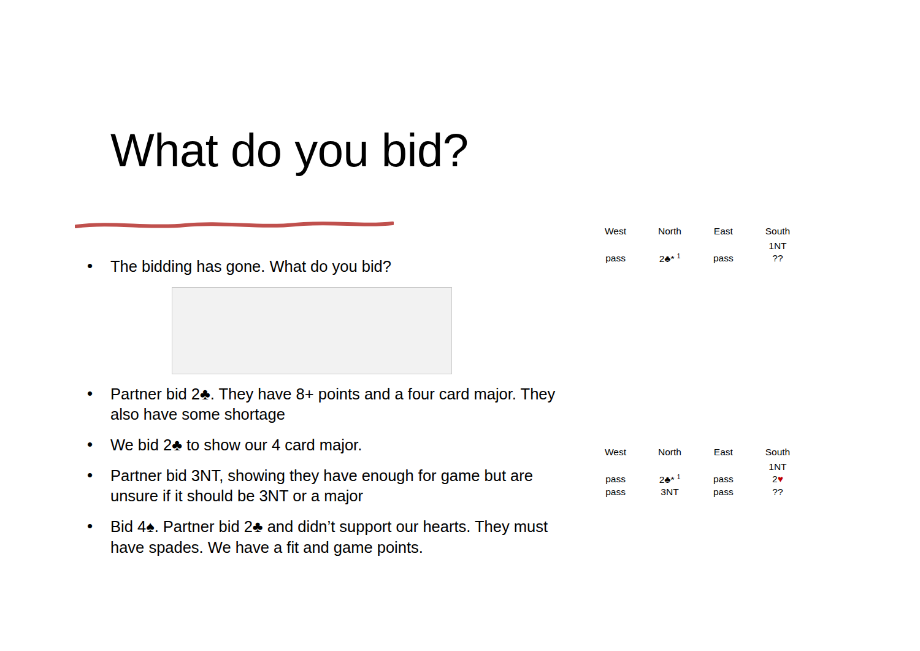What do you bid?
The bidding has gone. What do you bid?
Partner bid 2♣. They have 8+ points and a four card major. They also have some shortage
We bid 2♣ to show our 4 card major.
Partner bid 3NT, showing they have enough for game but are unsure if it should be 3NT or a major
Bid 4♠. Partner bid 2♣ and didn’t support our hearts. They must have spades. We have a fit and game points.
| West | North | East | South |
| --- | --- | --- | --- |
| | | | 1NT |
| pass | 2 ♣ * 1 | pass | ?? |
| West | North | East | South |
| --- | --- | --- | --- |
| | | | 1NT |
| pass | 2 ♣ * 1 | pass | 2 ♥ |
| pass | 3NT | pass | ?? |